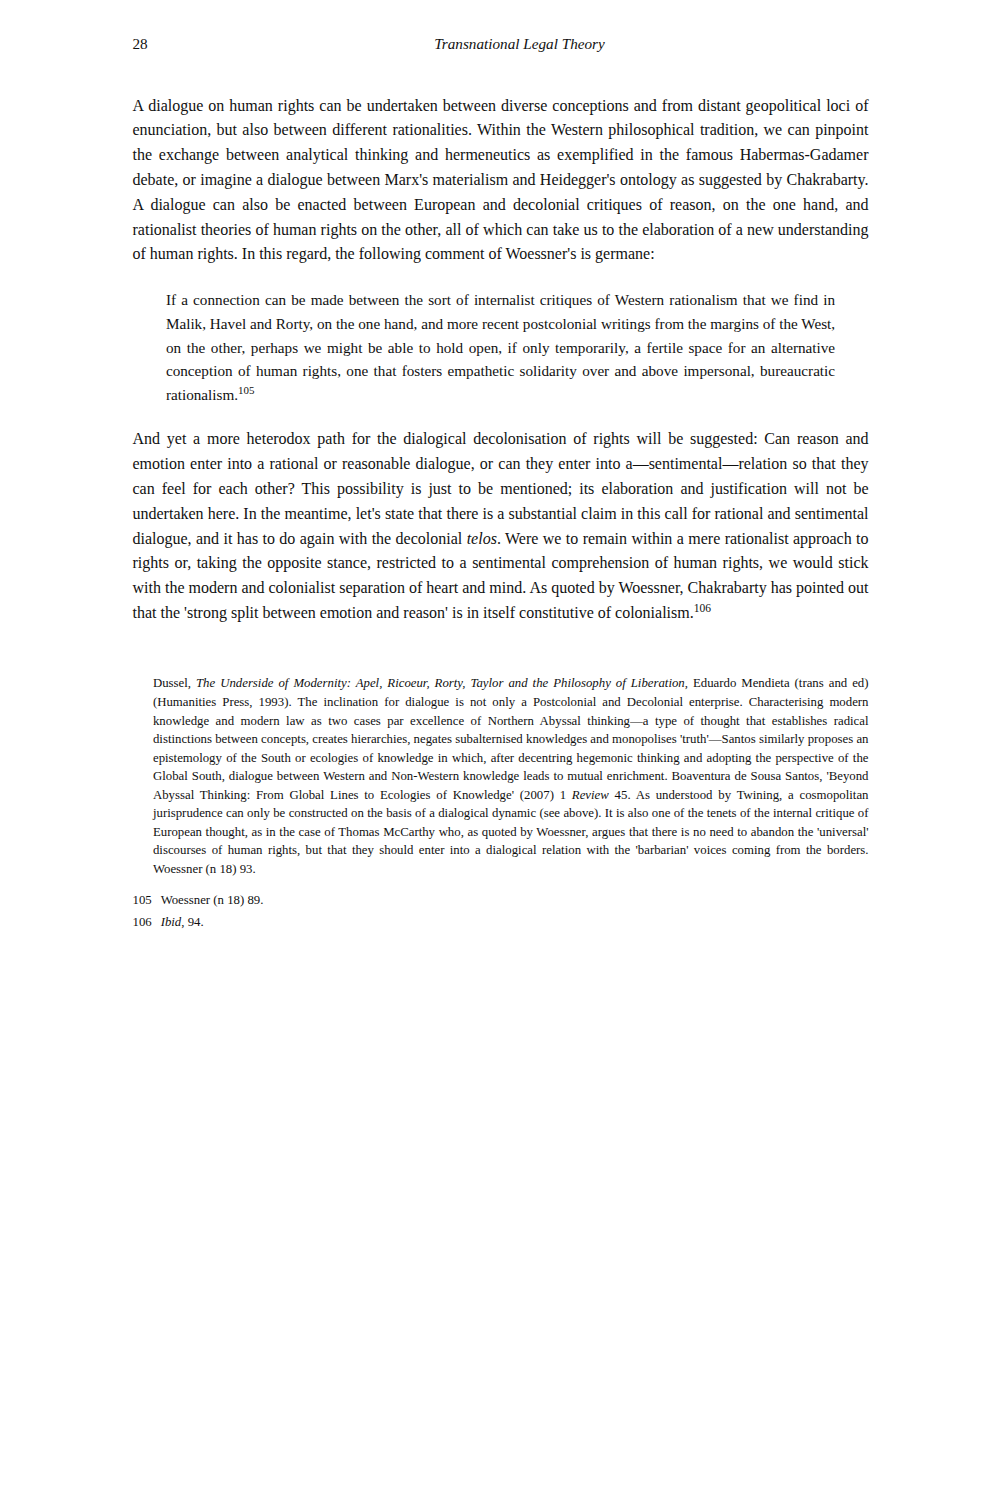28 Transnational Legal Theory
A dialogue on human rights can be undertaken between diverse conceptions and from distant geopolitical loci of enunciation, but also between different rationalities. Within the Western philosophical tradition, we can pinpoint the exchange between analytical thinking and hermeneutics as exemplified in the famous Habermas-Gadamer debate, or imagine a dialogue between Marx's materialism and Heidegger's ontology as suggested by Chakrabarty. A dialogue can also be enacted between European and decolonial critiques of reason, on the one hand, and rationalist theories of human rights on the other, all of which can take us to the elaboration of a new understanding of human rights. In this regard, the following comment of Woessner's is germane:
If a connection can be made between the sort of internalist critiques of Western rationalism that we find in Malik, Havel and Rorty, on the one hand, and more recent postcolonial writings from the margins of the West, on the other, perhaps we might be able to hold open, if only temporarily, a fertile space for an alternative conception of human rights, one that fosters empathetic solidarity over and above impersonal, bureaucratic rationalism.105
And yet a more heterodox path for the dialogical decolonisation of rights will be suggested: Can reason and emotion enter into a rational or reasonable dialogue, or can they enter into a—sentimental—relation so that they can feel for each other? This possibility is just to be mentioned; its elaboration and justification will not be undertaken here. In the meantime, let's state that there is a substantial claim in this call for rational and sentimental dialogue, and it has to do again with the decolonial telos. Were we to remain within a mere rationalist approach to rights or, taking the opposite stance, restricted to a sentimental comprehension of human rights, we would stick with the modern and colonialist separation of heart and mind. As quoted by Woessner, Chakrabarty has pointed out that the 'strong split between emotion and reason' is in itself constitutive of colonialism.106
Dussel, The Underside of Modernity: Apel, Ricoeur, Rorty, Taylor and the Philosophy of Liberation, Eduardo Mendieta (trans and ed) (Humanities Press, 1993). The inclination for dialogue is not only a Postcolonial and Decolonial enterprise. Characterising modern knowledge and modern law as two cases par excellence of Northern Abyssal thinking—a type of thought that establishes radical distinctions between concepts, creates hierarchies, negates subalternised knowledges and monopolises 'truth'—Santos similarly proposes an epistemology of the South or ecologies of knowledge in which, after decentring hegemonic thinking and adopting the perspective of the Global South, dialogue between Western and Non-Western knowledge leads to mutual enrichment. Boaventura de Sousa Santos, 'Beyond Abyssal Thinking: From Global Lines to Ecologies of Knowledge' (2007) 1 Review 45. As understood by Twining, a cosmopolitan jurisprudence can only be constructed on the basis of a dialogical dynamic (see above). It is also one of the tenets of the internal critique of European thought, as in the case of Thomas McCarthy who, as quoted by Woessner, argues that there is no need to abandon the 'universal' discourses of human rights, but that they should enter into a dialogical relation with the 'barbarian' voices coming from the borders. Woessner (n 18) 93.
105 Woessner (n 18) 89.
106 Ibid, 94.